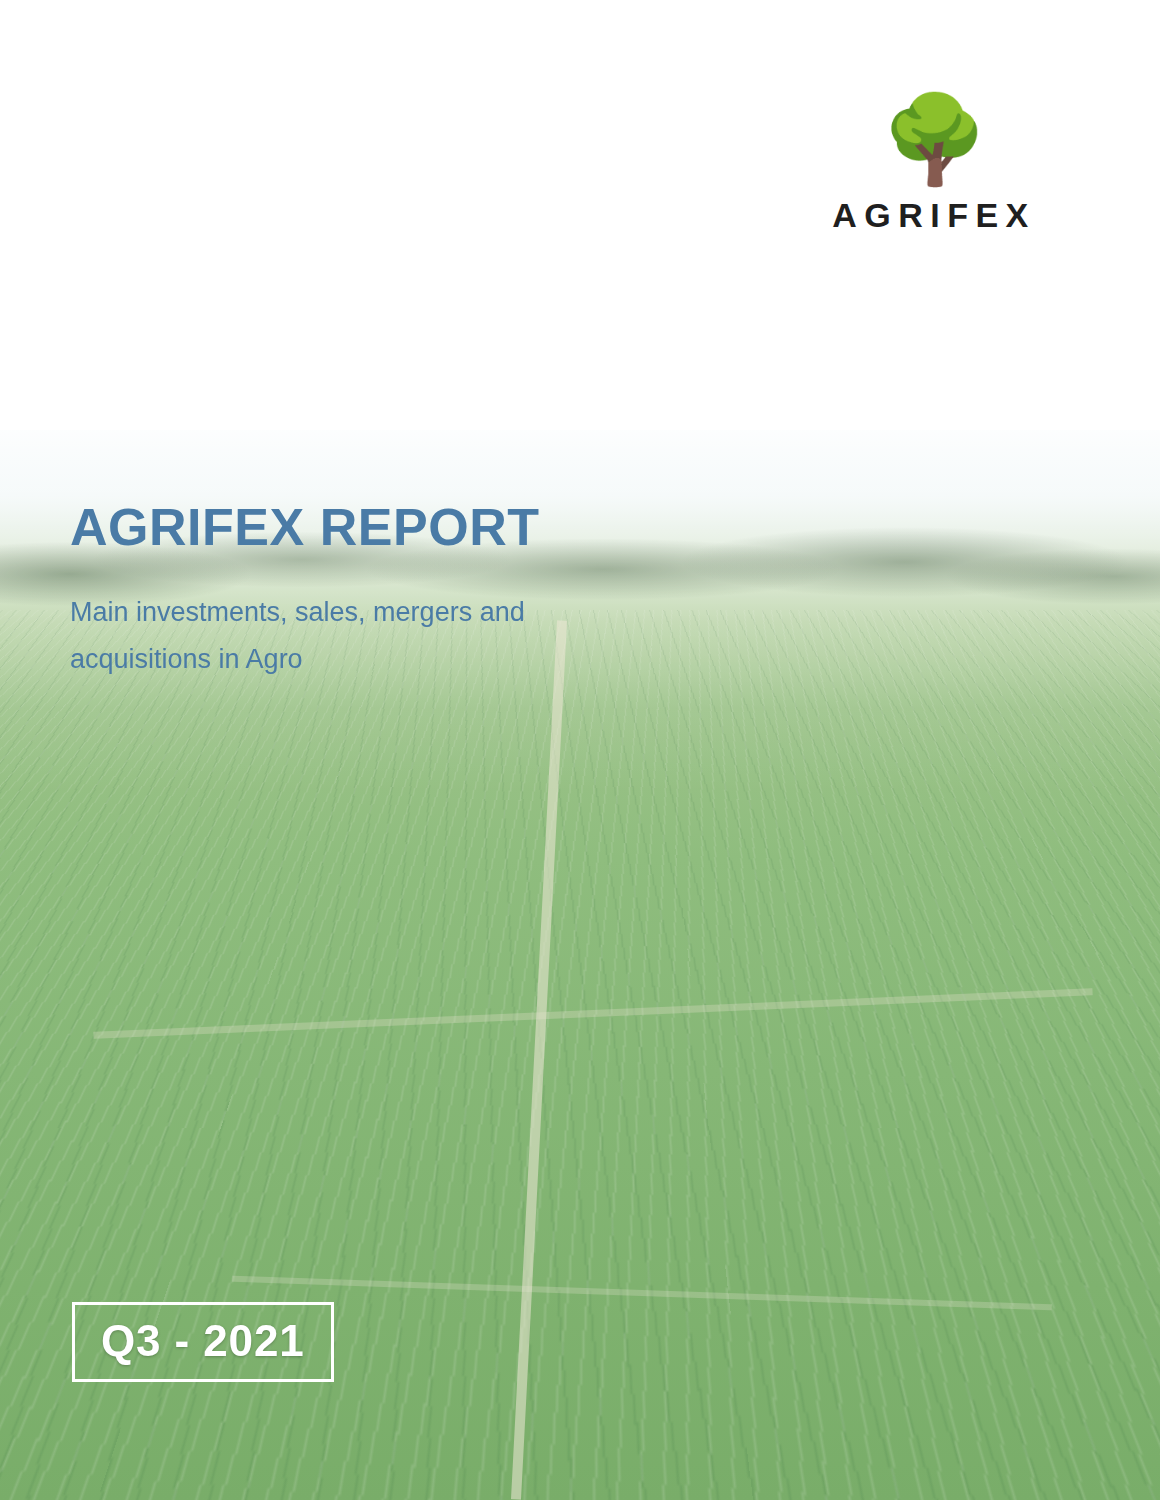🌳
AGRIFEX
AGRIFEX REPORT
Main investments, sales, mergers and acquisitions in Agro
Q3 - 2021